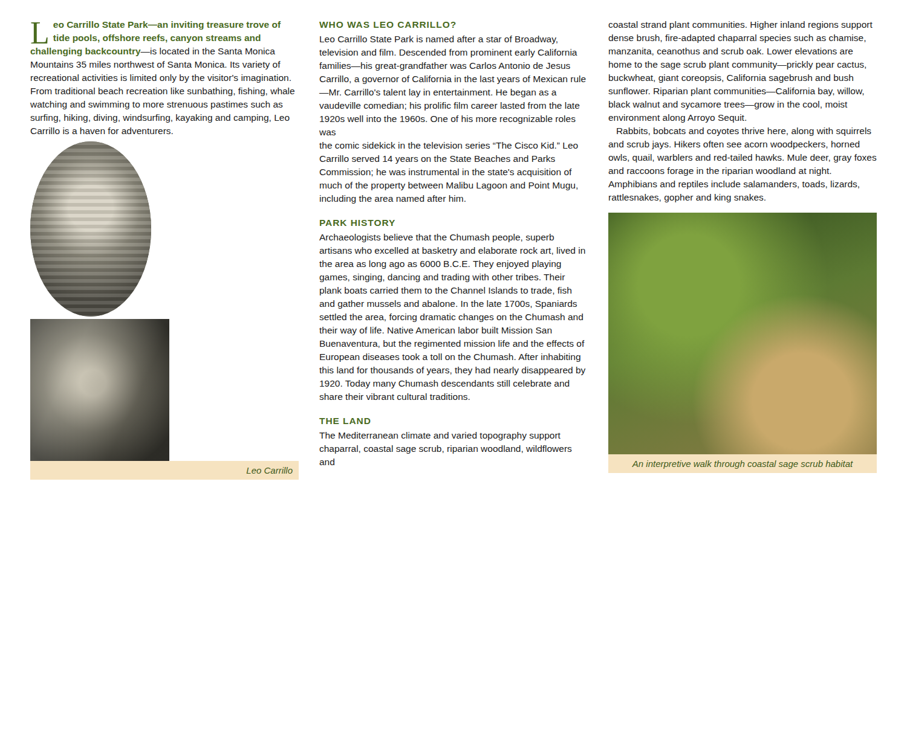Leo Carrillo State Park—an inviting treasure trove of tide pools, offshore reefs, canyon streams and challenging backcountry—is located in the Santa Monica Mountains 35 miles northwest of Santa Monica. Its variety of recreational activities is limited only by the visitor's imagination. From traditional beach recreation like sunbathing, fishing, whale watching and swimming to more strenuous pastimes such as surfing, hiking, diving, windsurfing, kayaking and camping, Leo Carrillo is a haven for adventurers.
Leo Carrillo
Who Was Leo Carrillo?
Leo Carrillo State Park is named after a star of Broadway, television and film. Descended from prominent early California families—his great-grandfather was Carlos Antonio de Jesus Carrillo, a governor of California in the last years of Mexican rule—Mr. Carrillo's talent lay in entertainment. He began as a vaudeville comedian; his prolific film career lasted from the late 1920s well into the 1960s. One of his more recognizable roles was
the comic sidekick in the television series “The Cisco Kid.” Leo Carrillo served 14 years on the State Beaches and Parks Commission; he was instrumental in the state's acquisition of much of the property between Malibu Lagoon and Point Mugu, including the area named after him.
Park History
Archaeologists believe that the Chumash people, superb artisans who excelled at basketry and elaborate rock art, lived in the area as long ago as 6000 B.C.E. They enjoyed playing games, singing, dancing and trading with other tribes. Their plank boats carried them to the Channel Islands to trade, fish and gather mussels and abalone. In the late 1700s, Spaniards settled the area, forcing dramatic changes on the Chumash and their way of life. Native American labor built Mission San Buenaventura, but the regimented mission life and the effects of European diseases took a toll on the Chumash. After inhabiting this land for thousands of years, they had nearly disappeared by 1920. Today many Chumash descendants still celebrate and share their vibrant cultural traditions.
The Land
The Mediterranean climate and varied topography support chaparral, coastal sage scrub, riparian woodland, wildflowers and
coastal strand plant communities. Higher inland regions support dense brush, fire-adapted chaparral species such as chamise, manzanita, ceanothus and scrub oak. Lower elevations are home to the sage scrub plant community—prickly pear cactus, buckwheat, giant coreopsis, California sagebrush and bush sunflower. Riparian plant communities—California bay, willow, black walnut and sycamore trees—grow in the cool, moist environment along Arroyo Sequit.
Rabbits, bobcats and coyotes thrive here, along with squirrels and scrub jays. Hikers often see acorn woodpeckers, horned owls, quail, warblers and red-tailed hawks. Mule deer, gray foxes and raccoons forage in the riparian woodland at night. Amphibians and reptiles include salamanders, toads, lizards, rattlesnakes, gopher and king snakes.
An interpretive walk through coastal sage scrub habitat